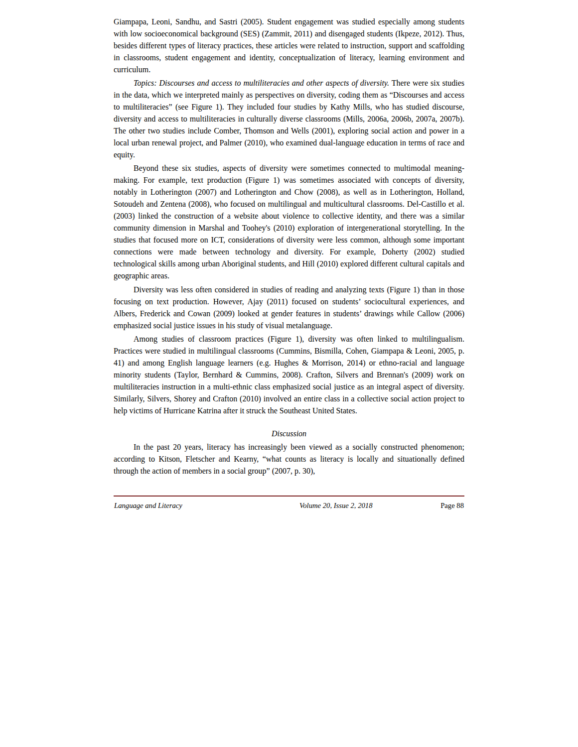Giampapa, Leoni, Sandhu, and Sastri (2005). Student engagement was studied especially among students with low socioeconomical background (SES) (Zammit, 2011) and disengaged students (Ikpeze, 2012). Thus, besides different types of literacy practices, these articles were related to instruction, support and scaffolding in classrooms, student engagement and identity, conceptualization of literacy, learning environment and curriculum.
Topics: Discourses and access to multiliteracies and other aspects of diversity. There were six studies in the data, which we interpreted mainly as perspectives on diversity, coding them as “Discourses and access to multiliteracies” (see Figure 1). They included four studies by Kathy Mills, who has studied discourse, diversity and access to multiliteracies in culturally diverse classrooms (Mills, 2006a, 2006b, 2007a, 2007b). The other two studies include Comber, Thomson and Wells (2001), exploring social action and power in a local urban renewal project, and Palmer (2010), who examined dual-language education in terms of race and equity.
Beyond these six studies, aspects of diversity were sometimes connected to multimodal meaning-making. For example, text production (Figure 1) was sometimes associated with concepts of diversity, notably in Lotherington (2007) and Lotherington and Chow (2008), as well as in Lotherington, Holland, Sotoudeh and Zentena (2008), who focused on multilingual and multicultural classrooms. Del-Castillo et al. (2003) linked the construction of a website about violence to collective identity, and there was a similar community dimension in Marshal and Toohey's (2010) exploration of intergenerational storytelling. In the studies that focused more on ICT, considerations of diversity were less common, although some important connections were made between technology and diversity. For example, Doherty (2002) studied technological skills among urban Aboriginal students, and Hill (2010) explored different cultural capitals and geographic areas.
Diversity was less often considered in studies of reading and analyzing texts (Figure 1) than in those focusing on text production. However, Ajay (2011) focused on students’ sociocultural experiences, and Albers, Frederick and Cowan (2009) looked at gender features in students’ drawings while Callow (2006) emphasized social justice issues in his study of visual metalanguage.
Among studies of classroom practices (Figure 1), diversity was often linked to multilingualism. Practices were studied in multilingual classrooms (Cummins, Bismilla, Cohen, Giampapa & Leoni, 2005, p. 41) and among English language learners (e.g. Hughes & Morrison, 2014) or ethno-racial and language minority students (Taylor, Bernhard & Cummins, 2008). Crafton, Silvers and Brennan's (2009) work on multiliteracies instruction in a multi-ethnic class emphasized social justice as an integral aspect of diversity. Similarly, Silvers, Shorey and Crafton (2010) involved an entire class in a collective social action project to help victims of Hurricane Katrina after it struck the Southeast United States.
Discussion
In the past 20 years, literacy has increasingly been viewed as a socially constructed phenomenon; according to Kitson, Fletscher and Kearny, “what counts as literacy is locally and situationally defined through the action of members in a social group” (2007, p. 30),
| Language and Literacy | Volume 20, Issue 2, 2018 | Page 88 |